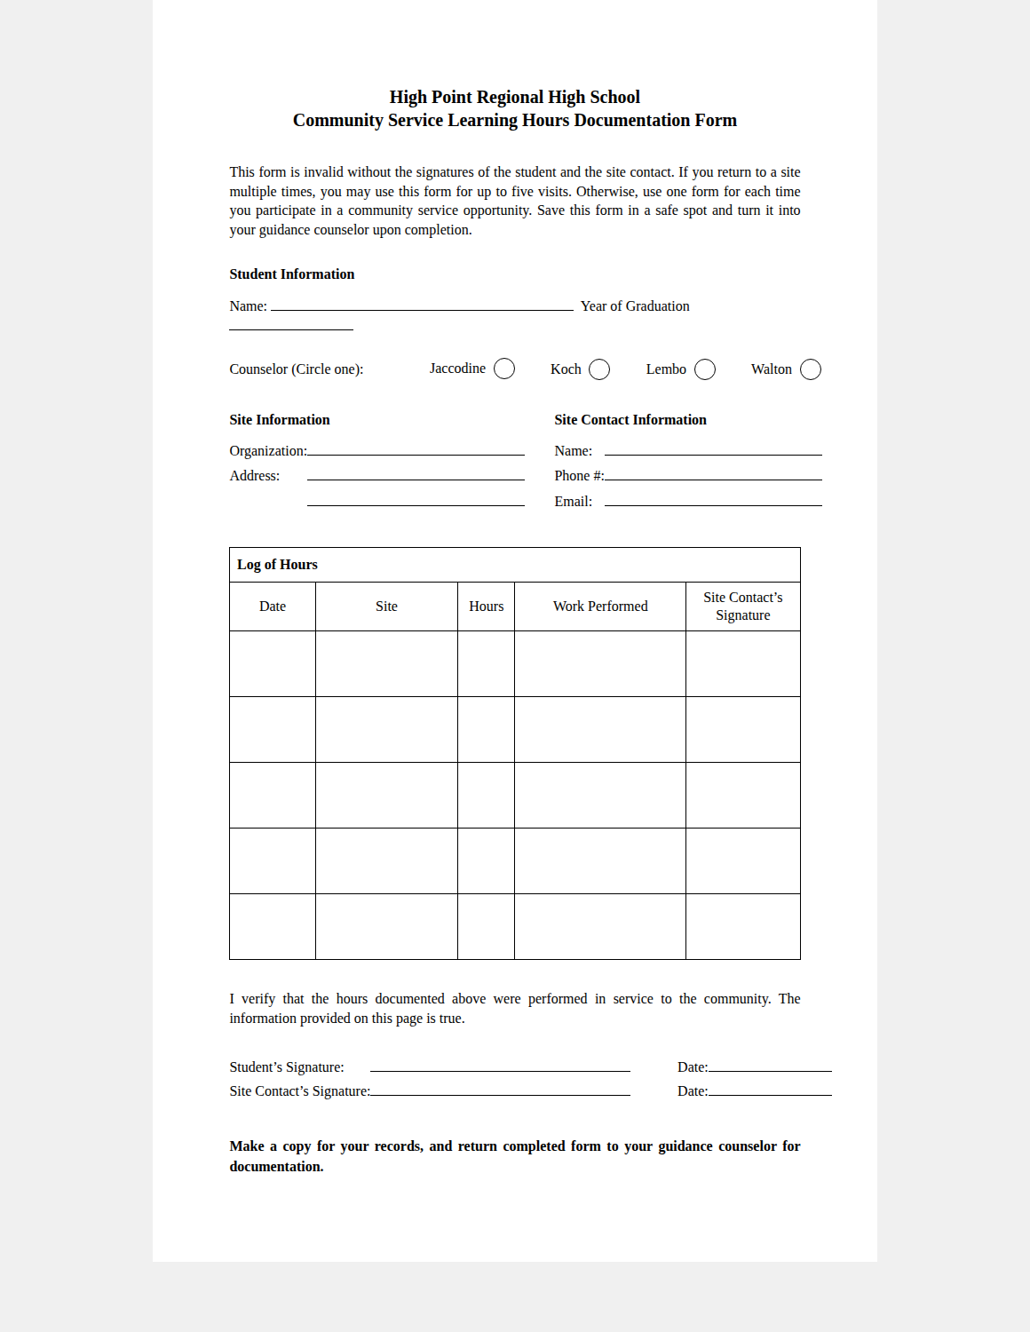High Point Regional High School Community Service Learning Hours Documentation Form
This form is invalid without the signatures of the student and the site contact. If you return to a site multiple times, you may use this form for up to five visits. Otherwise, use one form for each time you participate in a community service opportunity. Save this form in a safe spot and turn it into your guidance counselor upon completion.
Student Information
Name: Year of Graduation
Counselor (Circle one):
Jaccodine
Koch
Lembo
Walton
Site Information
| Organization: | |
| Address: | |
Site Contact Information
| Name: | |
| Phone #: | |
| Email: | |
Log of Hours
| Date | Site | Hours | Work Performed | Site Contact’s Signature |
| --- | --- | --- | --- | --- |
I verify that the hours documented above were performed in service to the community. The information provided on this page is true.
| Student’s Signature: | | Date: | |
| Site Contact’s Signature: | | Date: | |
Make a copy for your records, and return completed form to your guidance counselor for documentation.